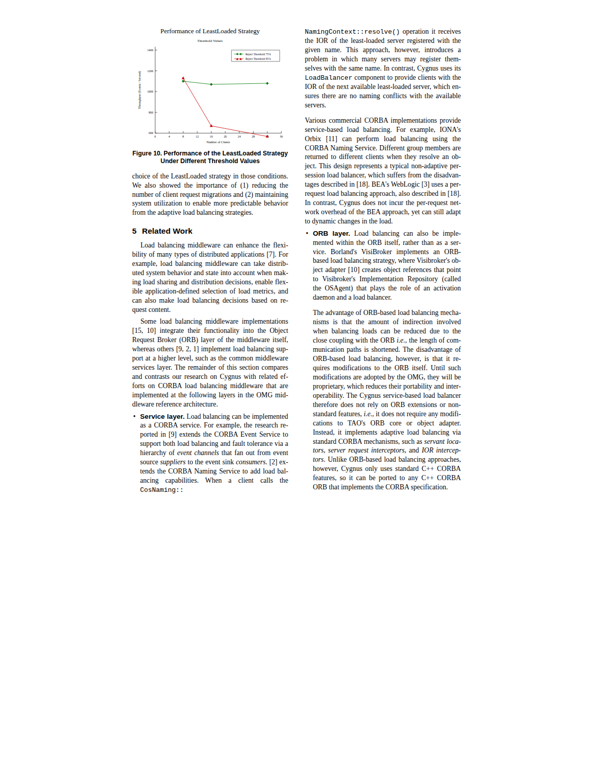Performance of LeastLoaded Strategy
Threshold Values 600 800 1000 1200 1400 0 4 8 12 16 20 24 28 32 36 Number of Clients Throughput (Events / Second) Reject Threshold 75% Reject Threshold 95%
Figure 10. Performance of the LeastLoaded Strategy Under Different Threshold Values
choice of the LeastLoaded strategy in those conditions. We also showed the importance of (1) reducing the number of client request migrations and (2) maintaining system utilization to enable more predictable behavior from the adaptive load balancing strategies.
5 Related Work
Load balancing middleware can enhance the flexibility of many types of distributed applications [7]. For example, load balancing middleware can take distributed system behavior and state into account when making load sharing and distribution decisions, enable flexible application-defined selection of load metrics, and can also make load balancing decisions based on request content.
Some load balancing middleware implementations [15, 10] integrate their functionality into the Object Request Broker (ORB) layer of the middleware itself, whereas others [9, 2, 1] implement load balancing support at a higher level, such as the common middleware services layer. The remainder of this section compares and contrasts our research on Cygnus with related efforts on CORBA load balancing middleware that are implemented at the following layers in the OMG middleware reference architecture.
Service layer. Load balancing can be implemented as a CORBA service. For example, the research reported in [9] extends the CORBA Event Service to support both load balancing and fault tolerance via a hierarchy of event channels that fan out from event source suppliers to the event sink consumers. [2] extends the CORBA Naming Service to add load balancing capabilities. When a client calls the CosNaming::
NamingContext::resolve() operation it receives the IOR of the least-loaded server registered with the given name. This approach, however, introduces a problem in which many servers may register themselves with the same name. In contrast, Cygnus uses its LoadBalancer component to provide clients with the IOR of the next available least-loaded server, which ensures there are no naming conflicts with the available servers.
Various commercial CORBA implementations provide service-based load balancing. For example, IONA's Orbix [11] can perform load balancing using the CORBA Naming Service. Different group members are returned to different clients when they resolve an object. This design represents a typical non-adaptive per-session load balancer, which suffers from the disadvantages described in [18]. BEA's WebLogic [3] uses a per-request load balancing approach, also described in [18]. In contrast, Cygnus does not incur the per-request network overhead of the BEA approach, yet can still adapt to dynamic changes in the load.
ORB layer. Load balancing can also be implemented within the ORB itself, rather than as a service. Borland's VisiBroker implements an ORB-based load balancing strategy, where Visibroker's object adapter [10] creates object references that point to Visibroker's Implementation Repository (called the OSAgent) that plays the role of an activation daemon and a load balancer.
The advantage of ORB-based load balancing mechanisms is that the amount of indirection involved when balancing loads can be reduced due to the close coupling with the ORB i.e., the length of communication paths is shortened. The disadvantage of ORB-based load balancing, however, is that it requires modifications to the ORB itself. Until such modifications are adopted by the OMG, they will be proprietary, which reduces their portability and interoperability. The Cygnus service-based load balancer therefore does not rely on ORB extensions or non-standard features, i.e., it does not require any modifications to TAO's ORB core or object adapter. Instead, it implements adaptive load balancing via standard CORBA mechanisms, such as servant locators, server request interceptors, and IOR interceptors. Unlike ORB-based load balancing approaches, however, Cygnus only uses standard C++ CORBA features, so it can be ported to any C++ CORBA ORB that implements the CORBA specification.